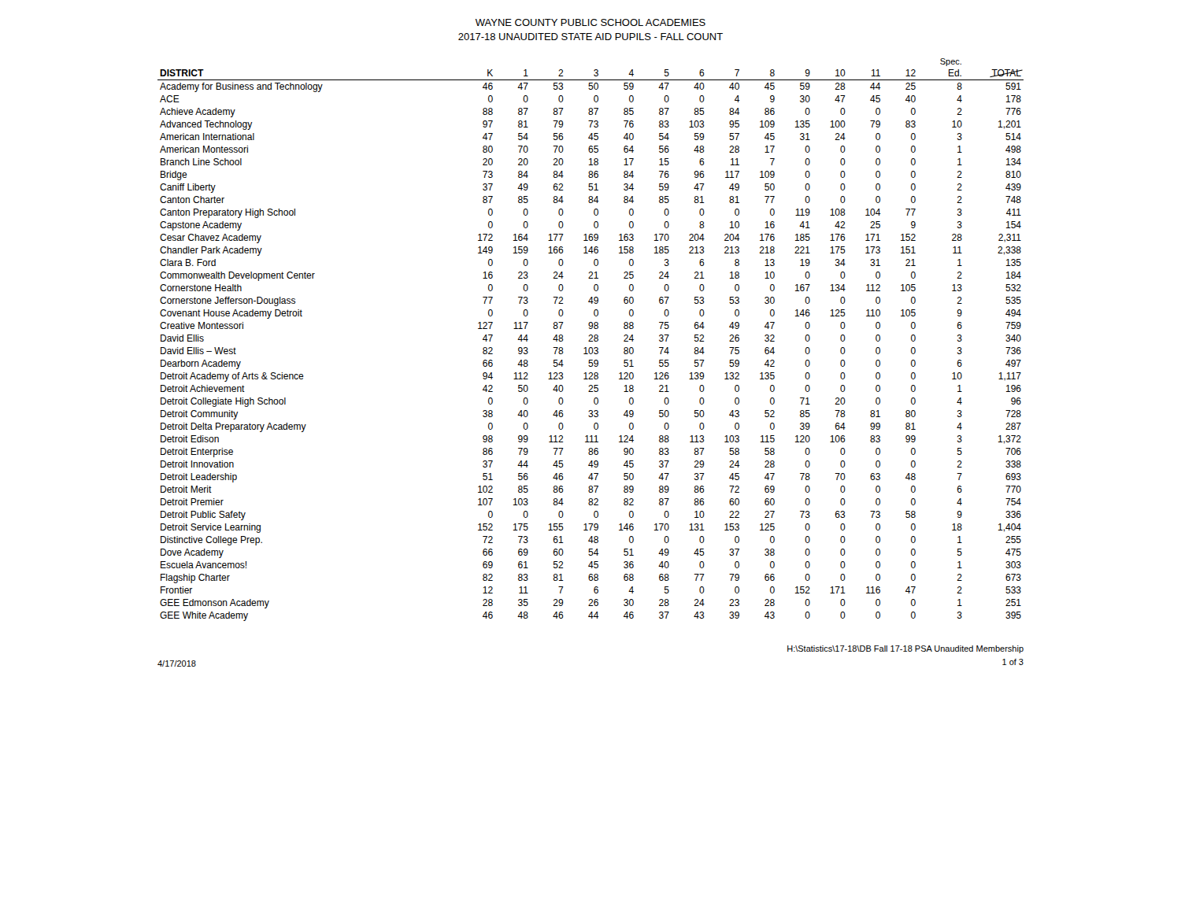WAYNE COUNTY PUBLIC SCHOOL ACADEMIES 2017-18 UNAUDITED STATE AID PUPILS - FALL COUNT
| | Spec. | |
| --- | --- | --- |
| DISTRICT | K | 1 | 2 | 3 | 4 | 5 | 6 | 7 | 8 | 9 | 10 | 11 | 12 | Ed. | TOTAL |
| Academy for Business and Technology | 46 | 47 | 53 | 50 | 59 | 47 | 40 | 40 | 45 | 59 | 28 | 44 | 25 | 8 | 591 |
| ACE | 0 | 0 | 0 | 0 | 0 | 0 | 0 | 4 | 9 | 30 | 47 | 45 | 40 | 4 | 178 |
| Achieve Academy | 88 | 87 | 87 | 87 | 85 | 87 | 85 | 84 | 86 | 0 | 0 | 0 | 0 | 2 | 776 |
| Advanced Technology | 97 | 81 | 79 | 73 | 76 | 83 | 103 | 95 | 109 | 135 | 100 | 79 | 83 | 10 | 1,201 |
| American International | 47 | 54 | 56 | 45 | 40 | 54 | 59 | 57 | 45 | 31 | 24 | 0 | 0 | 3 | 514 |
| American Montessori | 80 | 70 | 70 | 65 | 64 | 56 | 48 | 28 | 17 | 0 | 0 | 0 | 0 | 1 | 498 |
| Branch Line School | 20 | 20 | 20 | 18 | 17 | 15 | 6 | 11 | 7 | 0 | 0 | 0 | 0 | 1 | 134 |
| Bridge | 73 | 84 | 84 | 86 | 84 | 76 | 96 | 117 | 109 | 0 | 0 | 0 | 0 | 2 | 810 |
| Caniff Liberty | 37 | 49 | 62 | 51 | 34 | 59 | 47 | 49 | 50 | 0 | 0 | 0 | 0 | 2 | 439 |
| Canton Charter | 87 | 85 | 84 | 84 | 84 | 85 | 81 | 81 | 77 | 0 | 0 | 0 | 0 | 2 | 748 |
| Canton Preparatory High School | 0 | 0 | 0 | 0 | 0 | 0 | 0 | 0 | 0 | 119 | 108 | 104 | 77 | 3 | 411 |
| Capstone Academy | 0 | 0 | 0 | 0 | 0 | 0 | 8 | 10 | 16 | 41 | 42 | 25 | 9 | 3 | 154 |
| Cesar Chavez Academy | 172 | 164 | 177 | 169 | 163 | 170 | 204 | 204 | 176 | 185 | 176 | 171 | 152 | 28 | 2,311 |
| Chandler Park Academy | 149 | 159 | 166 | 146 | 158 | 185 | 213 | 213 | 218 | 221 | 175 | 173 | 151 | 11 | 2,338 |
| Clara B. Ford | 0 | 0 | 0 | 0 | 0 | 3 | 6 | 8 | 13 | 19 | 34 | 31 | 21 | 1 | 135 |
| Commonwealth Development Center | 16 | 23 | 24 | 21 | 25 | 24 | 21 | 18 | 10 | 0 | 0 | 0 | 0 | 2 | 184 |
| Cornerstone Health | 0 | 0 | 0 | 0 | 0 | 0 | 0 | 0 | 0 | 167 | 134 | 112 | 105 | 13 | 532 |
| Cornerstone Jefferson-Douglass | 77 | 73 | 72 | 49 | 60 | 67 | 53 | 53 | 30 | 0 | 0 | 0 | 0 | 2 | 535 |
| Covenant House Academy Detroit | 0 | 0 | 0 | 0 | 0 | 0 | 0 | 0 | 0 | 146 | 125 | 110 | 105 | 9 | 494 |
| Creative Montessori | 127 | 117 | 87 | 98 | 88 | 75 | 64 | 49 | 47 | 0 | 0 | 0 | 0 | 6 | 759 |
| David Ellis | 47 | 44 | 48 | 28 | 24 | 37 | 52 | 26 | 32 | 0 | 0 | 0 | 0 | 3 | 340 |
| David Ellis – West | 82 | 93 | 78 | 103 | 80 | 74 | 84 | 75 | 64 | 0 | 0 | 0 | 0 | 3 | 736 |
| Dearborn Academy | 66 | 48 | 54 | 59 | 51 | 55 | 57 | 59 | 42 | 0 | 0 | 0 | 0 | 6 | 497 |
| Detroit Academy of Arts & Science | 94 | 112 | 123 | 128 | 120 | 126 | 139 | 132 | 135 | 0 | 0 | 0 | 0 | 10 | 1,117 |
| Detroit Achievement | 42 | 50 | 40 | 25 | 18 | 21 | 0 | 0 | 0 | 0 | 0 | 0 | 0 | 1 | 196 |
| Detroit Collegiate High School | 0 | 0 | 0 | 0 | 0 | 0 | 0 | 0 | 0 | 71 | 20 | 0 | 0 | 4 | 96 |
| Detroit Community | 38 | 40 | 46 | 33 | 49 | 50 | 50 | 43 | 52 | 85 | 78 | 81 | 80 | 3 | 728 |
| Detroit Delta Preparatory Academy | 0 | 0 | 0 | 0 | 0 | 0 | 0 | 0 | 0 | 39 | 64 | 99 | 81 | 4 | 287 |
| Detroit Edison | 98 | 99 | 112 | 111 | 124 | 88 | 113 | 103 | 115 | 120 | 106 | 83 | 99 | 3 | 1,372 |
| Detroit Enterprise | 86 | 79 | 77 | 86 | 90 | 83 | 87 | 58 | 58 | 0 | 0 | 0 | 0 | 5 | 706 |
| Detroit Innovation | 37 | 44 | 45 | 49 | 45 | 37 | 29 | 24 | 28 | 0 | 0 | 0 | 0 | 2 | 338 |
| Detroit Leadership | 51 | 56 | 46 | 47 | 50 | 47 | 37 | 45 | 47 | 78 | 70 | 63 | 48 | 7 | 693 |
| Detroit Merit | 102 | 85 | 86 | 87 | 89 | 89 | 86 | 72 | 69 | 0 | 0 | 0 | 0 | 6 | 770 |
| Detroit Premier | 107 | 103 | 84 | 82 | 82 | 87 | 86 | 60 | 60 | 0 | 0 | 0 | 0 | 4 | 754 |
| Detroit Public Safety | 0 | 0 | 0 | 0 | 0 | 0 | 10 | 22 | 27 | 73 | 63 | 73 | 58 | 9 | 336 |
| Detroit Service Learning | 152 | 175 | 155 | 179 | 146 | 170 | 131 | 153 | 125 | 0 | 0 | 0 | 0 | 18 | 1,404 |
| Distinctive College Prep. | 72 | 73 | 61 | 48 | 0 | 0 | 0 | 0 | 0 | 0 | 0 | 0 | 0 | 1 | 255 |
| Dove Academy | 66 | 69 | 60 | 54 | 51 | 49 | 45 | 37 | 38 | 0 | 0 | 0 | 0 | 5 | 475 |
| Escuela Avancemos! | 69 | 61 | 52 | 45 | 36 | 40 | 0 | 0 | 0 | 0 | 0 | 0 | 0 | 1 | 303 |
| Flagship Charter | 82 | 83 | 81 | 68 | 68 | 68 | 77 | 79 | 66 | 0 | 0 | 0 | 0 | 2 | 673 |
| Frontier | 12 | 11 | 7 | 6 | 4 | 5 | 0 | 0 | 0 | 152 | 171 | 116 | 47 | 2 | 533 |
| GEE Edmonson Academy | 28 | 35 | 29 | 26 | 30 | 28 | 24 | 23 | 28 | 0 | 0 | 0 | 0 | 1 | 251 |
| GEE White Academy | 46 | 48 | 46 | 44 | 46 | 37 | 43 | 39 | 43 | 0 | 0 | 0 | 0 | 3 | 395 |
4/17/2018
H:\Statistics\17-18\DB Fall 17-18 PSA Unaudited Membership
1 of 3